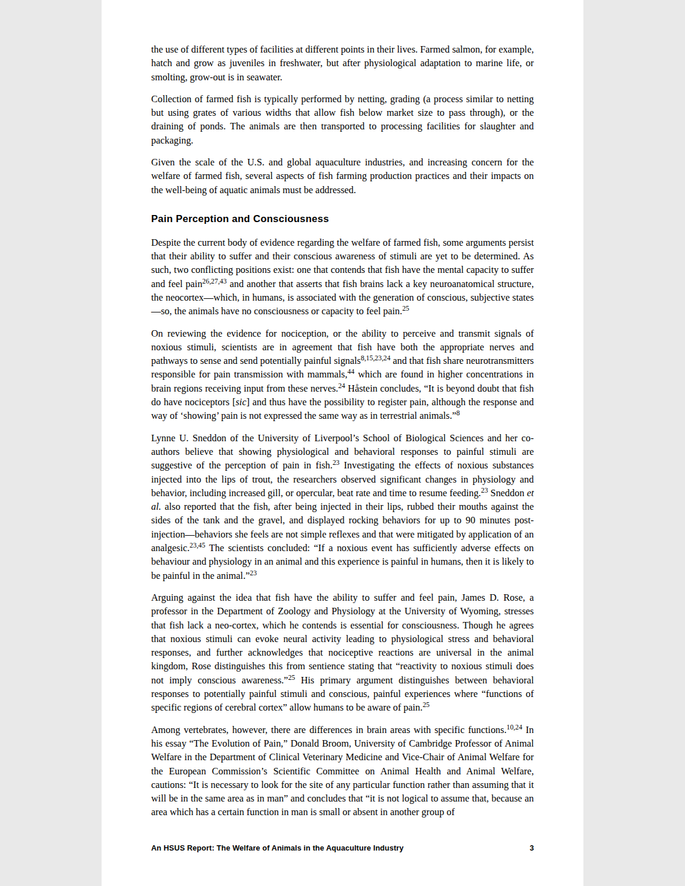the use of different types of facilities at different points in their lives. Farmed salmon, for example, hatch and grow as juveniles in freshwater, but after physiological adaptation to marine life, or smolting, grow-out is in seawater.
Collection of farmed fish is typically performed by netting, grading (a process similar to netting but using grates of various widths that allow fish below market size to pass through), or the draining of ponds. The animals are then transported to processing facilities for slaughter and packaging.
Given the scale of the U.S. and global aquaculture industries, and increasing concern for the welfare of farmed fish, several aspects of fish farming production practices and their impacts on the well-being of aquatic animals must be addressed.
Pain Perception and Consciousness
Despite the current body of evidence regarding the welfare of farmed fish, some arguments persist that their ability to suffer and their conscious awareness of stimuli are yet to be determined. As such, two conflicting positions exist: one that contends that fish have the mental capacity to suffer and feel pain26,27,43 and another that asserts that fish brains lack a key neuroanatomical structure, the neocortex—which, in humans, is associated with the generation of conscious, subjective states—so, the animals have no consciousness or capacity to feel pain.25
On reviewing the evidence for nociception, or the ability to perceive and transmit signals of noxious stimuli, scientists are in agreement that fish have both the appropriate nerves and pathways to sense and send potentially painful signals8,15,23,24 and that fish share neurotransmitters responsible for pain transmission with mammals,44 which are found in higher concentrations in brain regions receiving input from these nerves.24 Håstein concludes, “It is beyond doubt that fish do have nociceptors [sic] and thus have the possibility to register pain, although the response and way of ‘showing’ pain is not expressed the same way as in terrestrial animals.”8
Lynne U. Sneddon of the University of Liverpool’s School of Biological Sciences and her co-authors believe that showing physiological and behavioral responses to painful stimuli are suggestive of the perception of pain in fish.23 Investigating the effects of noxious substances injected into the lips of trout, the researchers observed significant changes in physiology and behavior, including increased gill, or opercular, beat rate and time to resume feeding.23 Sneddon et al. also reported that the fish, after being injected in their lips, rubbed their mouths against the sides of the tank and the gravel, and displayed rocking behaviors for up to 90 minutes post-injection—behaviors she feels are not simple reflexes and that were mitigated by application of an analgesic.23,45 The scientists concluded: “If a noxious event has sufficiently adverse effects on behaviour and physiology in an animal and this experience is painful in humans, then it is likely to be painful in the animal.”23
Arguing against the idea that fish have the ability to suffer and feel pain, James D. Rose, a professor in the Department of Zoology and Physiology at the University of Wyoming, stresses that fish lack a neo-cortex, which he contends is essential for consciousness. Though he agrees that noxious stimuli can evoke neural activity leading to physiological stress and behavioral responses, and further acknowledges that nociceptive reactions are universal in the animal kingdom, Rose distinguishes this from sentience stating that “reactivity to noxious stimuli does not imply conscious awareness.”25 His primary argument distinguishes between behavioral responses to potentially painful stimuli and conscious, painful experiences where “functions of specific regions of cerebral cortex” allow humans to be aware of pain.25
Among vertebrates, however, there are differences in brain areas with specific functions.10,24 In his essay “The Evolution of Pain,” Donald Broom, University of Cambridge Professor of Animal Welfare in the Department of Clinical Veterinary Medicine and Vice-Chair of Animal Welfare for the European Commission’s Scientific Committee on Animal Health and Animal Welfare, cautions: “It is necessary to look for the site of any particular function rather than assuming that it will be in the same area as in man” and concludes that “it is not logical to assume that, because an area which has a certain function in man is small or absent in another group of
An HSUS Report: The Welfare of Animals in the Aquaculture Industry 3